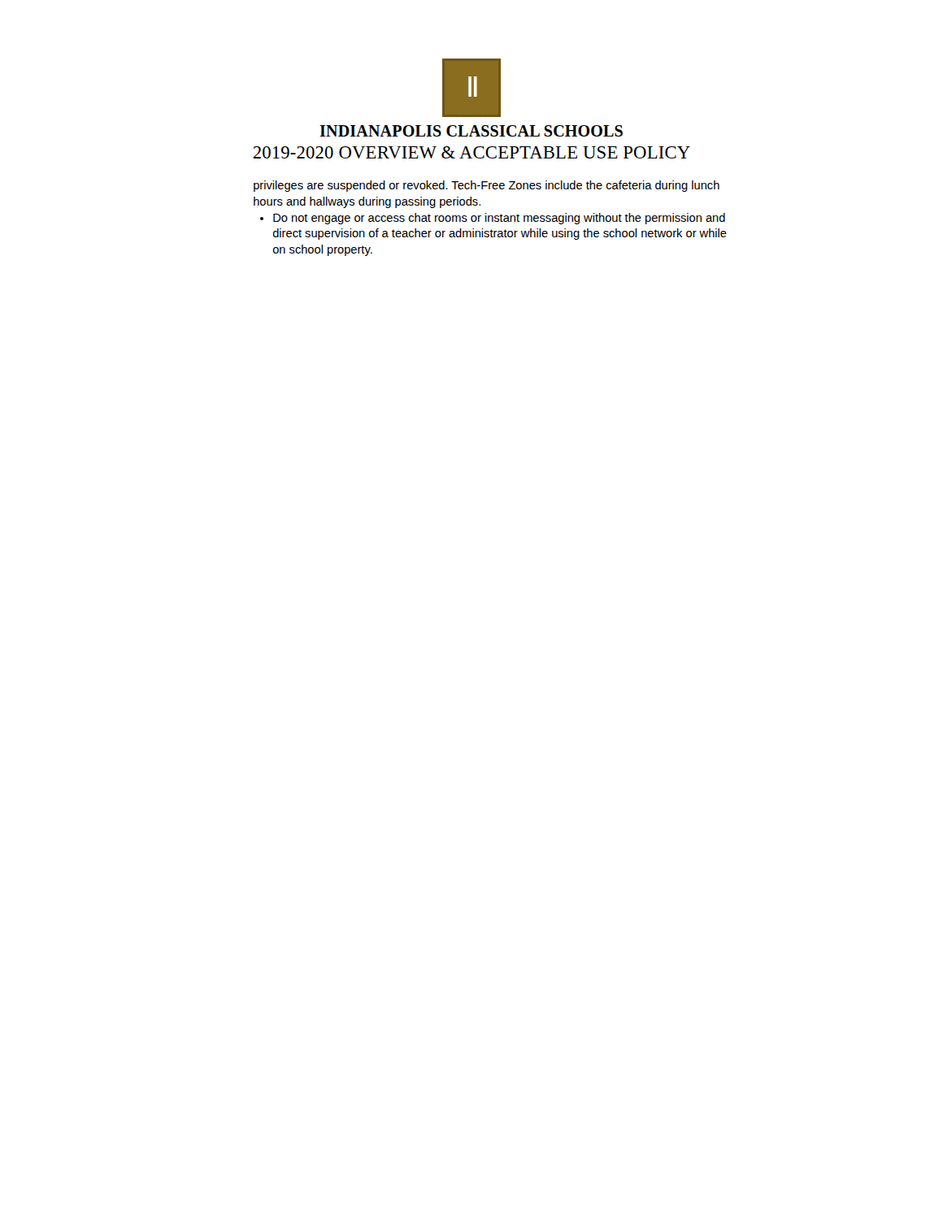Ⅱ
INDIANAPOLIS CLASSICAL SCHOOLS
2019-2020 OVERVIEW & ACCEPTABLE USE POLICY
privileges are suspended or revoked. Tech-Free Zones include the cafeteria during lunch hours and hallways during passing periods.
Do not engage or access chat rooms or instant messaging without the permission and direct supervision of a teacher or administrator while using the school network or while on school property.